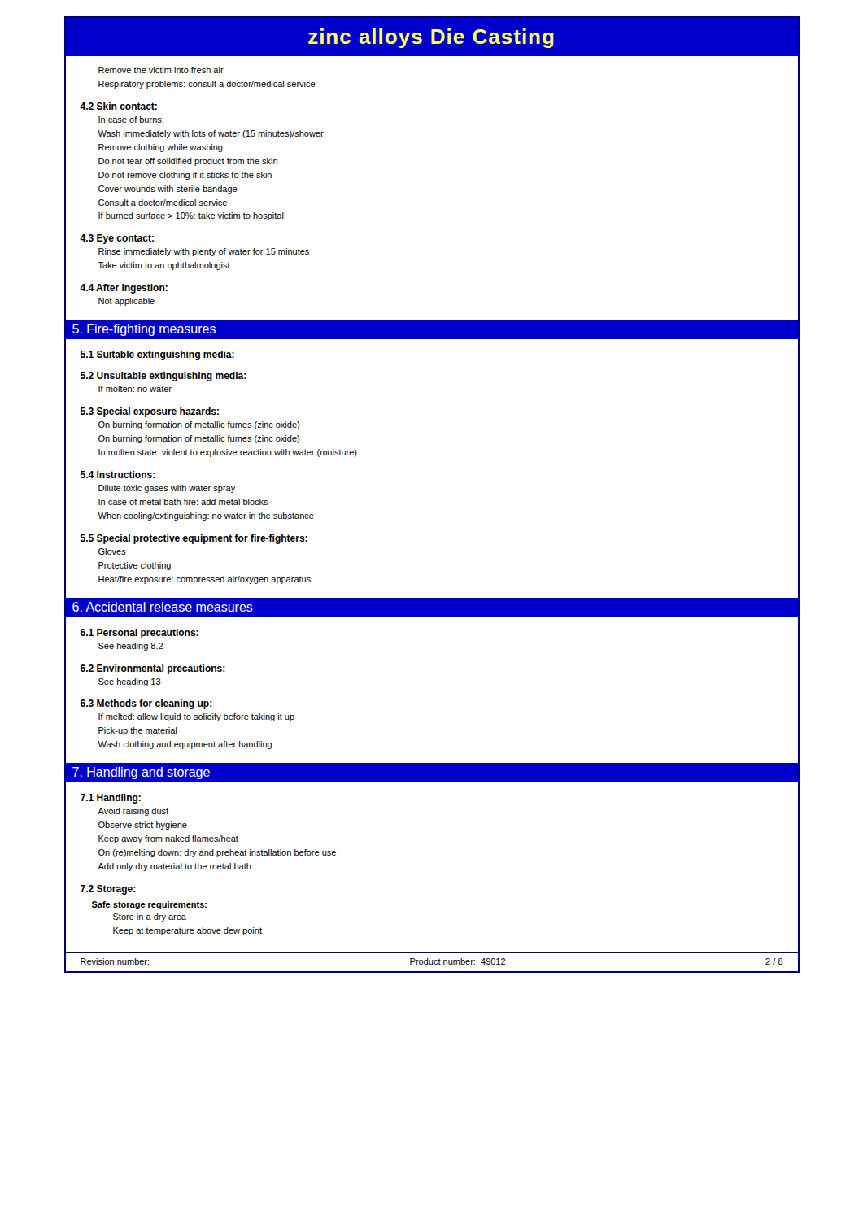zinc alloys Die Casting
Remove the victim into fresh air
Respiratory problems: consult a doctor/medical service
4.2 Skin contact:
In case of burns:
Wash immediately with lots of water (15 minutes)/shower
Remove clothing while washing
Do not tear off solidified product from the skin
Do not remove clothing if it sticks to the skin
Cover wounds with sterile bandage
Consult a doctor/medical service
If burned surface > 10%: take victim to hospital
4.3 Eye contact:
Rinse immediately with plenty of water for 15 minutes
Take victim to an ophthalmologist
4.4 After ingestion:
Not applicable
5. Fire-fighting measures
5.1 Suitable extinguishing media:
5.2 Unsuitable extinguishing media:
If molten: no water
5.3 Special exposure hazards:
On burning formation of metallic fumes (zinc oxide)
On burning formation of metallic fumes (zinc oxide)
In molten state: violent to explosive reaction with water (moisture)
5.4 Instructions:
Dilute toxic gases with water spray
In case of metal bath fire: add metal blocks
When cooling/extinguishing: no water in the substance
5.5 Special protective equipment for fire-fighters:
Gloves
Protective clothing
Heat/fire exposure: compressed air/oxygen apparatus
6. Accidental release measures
6.1 Personal precautions:
See heading 8.2
6.2 Environmental precautions:
See heading 13
6.3 Methods for cleaning up:
If melted: allow liquid to solidify before taking it up
Pick-up the material
Wash clothing and equipment after handling
7. Handling and storage
7.1 Handling:
Avoid raising dust
Observe strict hygiene
Keep away from naked flames/heat
On (re)melting down: dry and preheat installation before use
Add only dry material to the metal bath
7.2 Storage:
Safe storage requirements:
Store in a dry area
Keep at temperature above dew point
Revision number:
Product number: 49012
2 / 8